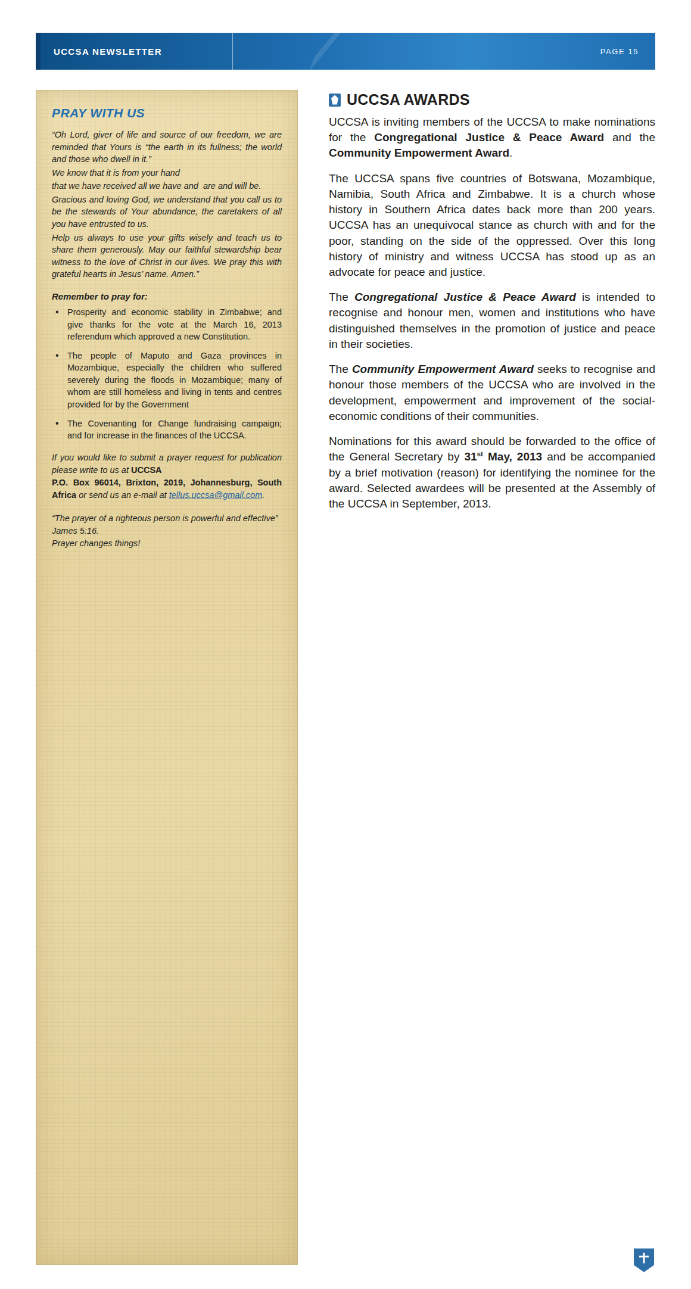UCCSA NEWSLETTER
PAGE 15
PRAY WITH US
“Oh Lord, giver of life and source of our freedom, we are reminded that Yours is “the earth in its fullness; the world and those who dwell in it.”
We know that it is from your hand
that we have received all we have and are and will be.
Gracious and loving God, we understand that you call us to be the stewards of Your abundance, the caretakers of all you have entrusted to us.
Help us always to use your gifts wisely and teach us to share them generously. May our faithful stewardship bear witness to the love of Christ in our lives. We pray this with grateful hearts in Jesus’ name. Amen.”
Remember to pray for:
Prosperity and economic stability in Zimbabwe; and give thanks for the vote at the March 16, 2013 referendum which approved a new Constitution.
The people of Maputo and Gaza provinces in Mozambique, especially the children who suffered severely during the floods in Mozambique; many of whom are still homeless and living in tents and centres provided for by the Government
The Covenanting for Change fundraising campaign; and for increase in the finances of the UCCSA.
If you would like to submit a prayer request for publication please write to us at UCCSA
P.O. Box 96014, Brixton, 2019, Johannesburg, South Africa or send us an e-mail at tellus.uccsa@gmail.com.
“The prayer of a righteous person is powerful and effective” James 5:16.
Prayer changes things!
UCCSA AWARDS
UCCSA is inviting members of the UCCSA to make nominations for the Congregational Justice & Peace Award and the Community Empowerment Award.
The UCCSA spans five countries of Botswana, Mozambique, Namibia, South Africa and Zimbabwe. It is a church whose history in Southern Africa dates back more than 200 years. UCCSA has an unequivocal stance as church with and for the poor, standing on the side of the oppressed. Over this long history of ministry and witness UCCSA has stood up as an advocate for peace and justice.
The Congregational Justice & Peace Award is intended to recognise and honour men, women and institutions who have distinguished themselves in the promotion of justice and peace in their societies.
The Community Empowerment Award seeks to recognise and honour those members of the UCCSA who are involved in the development, empowerment and improvement of the social- economic conditions of their communities.
Nominations for this award should be forwarded to the office of the General Secretary by 31st May, 2013 and be accompanied by a brief motivation (reason) for identifying the nominee for the award. Selected awardees will be presented at the Assembly of the UCCSA in September, 2013.